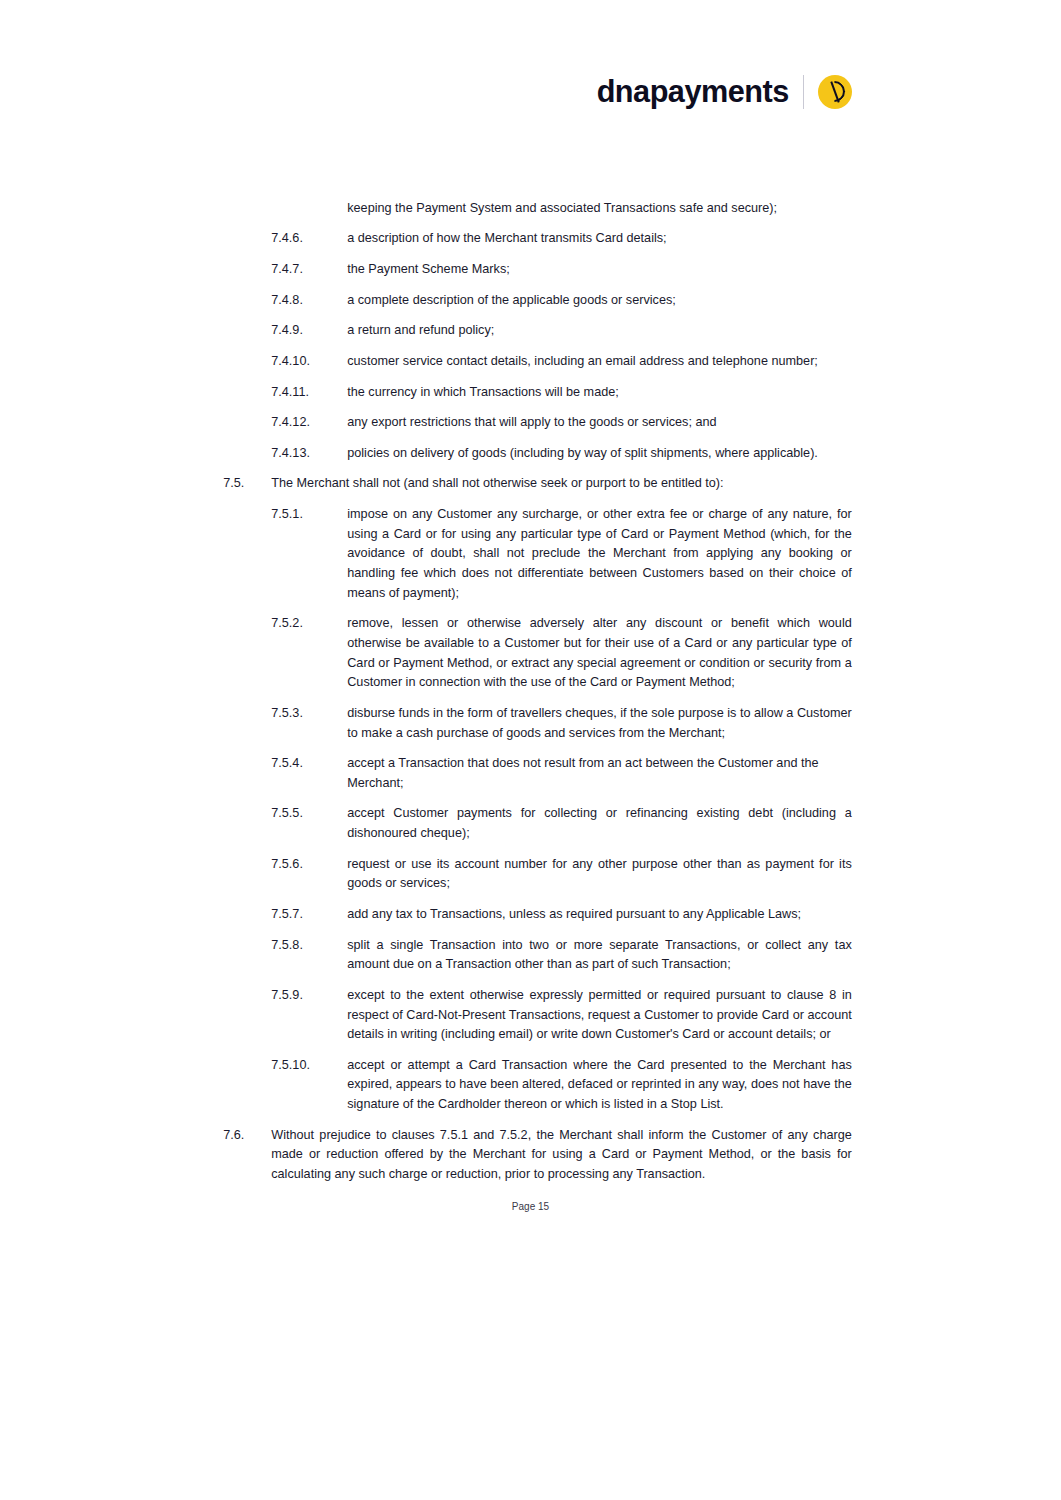dnapayments
keeping the Payment System and associated Transactions safe and secure);
7.4.6.
a description of how the Merchant transmits Card details;
7.4.7.
the Payment Scheme Marks;
7.4.8.
a complete description of the applicable goods or services;
7.4.9.
a return and refund policy;
7.4.10.
customer service contact details, including an email address and telephone number;
7.4.11.
the currency in which Transactions will be made;
7.4.12.
any export restrictions that will apply to the goods or services; and
7.4.13.
policies on delivery of goods (including by way of split shipments, where applicable).
7.5.
The Merchant shall not (and shall not otherwise seek or purport to be entitled to):
7.5.1.
impose on any Customer any surcharge, or other extra fee or charge of any nature, for using a Card or for using any particular type of Card or Payment Method (which, for the avoidance of doubt, shall not preclude the Merchant from applying any booking or handling fee which does not differentiate between Customers based on their choice of means of payment);
7.5.2.
remove, lessen or otherwise adversely alter any discount or benefit which would otherwise be available to a Customer but for their use of a Card or any particular type of Card or Payment Method, or extract any special agreement or condition or security from a Customer in connection with the use of the Card or Payment Method;
7.5.3.
disburse funds in the form of travellers cheques, if the sole purpose is to allow a Customer to make a cash purchase of goods and services from the Merchant;
7.5.4.
accept a Transaction that does not result from an act between the Customer and the Merchant;
7.5.5.
accept Customer payments for collecting or refinancing existing debt (including a dishonoured cheque);
7.5.6.
request or use its account number for any other purpose other than as payment for its goods or services;
7.5.7.
add any tax to Transactions, unless as required pursuant to any Applicable Laws;
7.5.8.
split a single Transaction into two or more separate Transactions, or collect any tax amount due on a Transaction other than as part of such Transaction;
7.5.9.
except to the extent otherwise expressly permitted or required pursuant to clause 8 in respect of Card-Not-Present Transactions, request a Customer to provide Card or account details in writing (including email) or write down Customer's Card or account details; or
7.5.10.
accept or attempt a Card Transaction where the Card presented to the Merchant has expired, appears to have been altered, defaced or reprinted in any way, does not have the signature of the Cardholder thereon or which is listed in a Stop List.
7.6.
Without prejudice to clauses 7.5.1 and 7.5.2, the Merchant shall inform the Customer of any charge made or reduction offered by the Merchant for using a Card or Payment Method, or the basis for calculating any such charge or reduction, prior to processing any Transaction.
Page 15